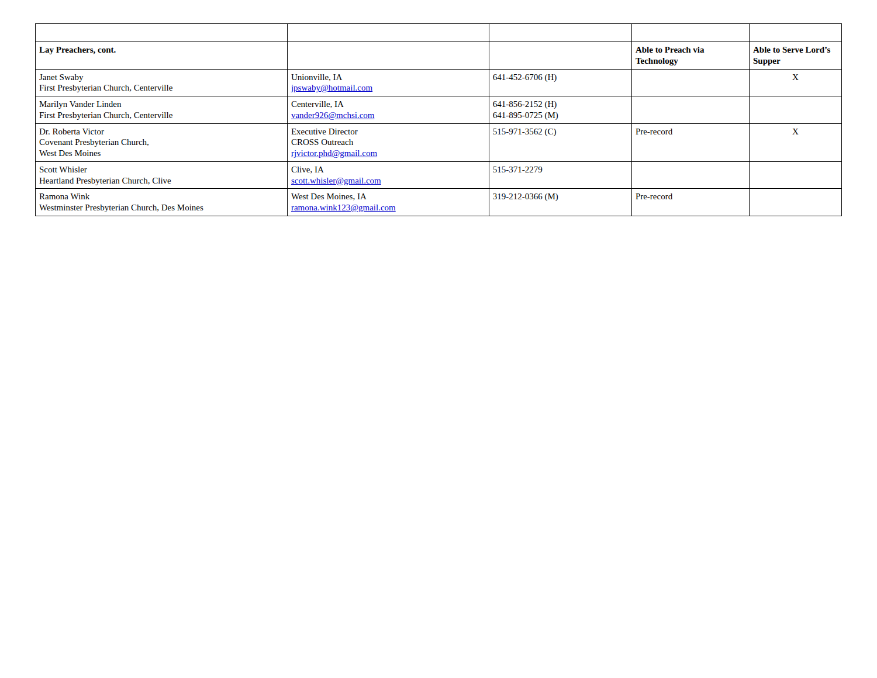| Lay Preachers, cont. | | | Able to Preach via Technology | Able to Serve Lord’s Supper |
| Janet Swaby First Presbyterian Church, Centerville | Unionville, IA jpswaby@hotmail.com | 641-452-6706 (H) | | X |
| Marilyn Vander Linden First Presbyterian Church, Centerville | Centerville, IA vander926@mchsi.com | 641-856-2152 (H) 641-895-0725 (M) | | |
| Dr. Roberta Victor Covenant Presbyterian Church, West Des Moines | Executive Director CROSS Outreach rjvictor.phd@gmail.com | 515-971-3562 (C) | Pre-record | X |
| Scott Whisler Heartland Presbyterian Church, Clive | Clive, IA scott.whisler@gmail.com | 515-371-2279 | | |
| Ramona Wink Westminster Presbyterian Church, Des Moines | West Des Moines, IA ramona.wink123@gmail.com | 319-212-0366 (M) | Pre-record | |